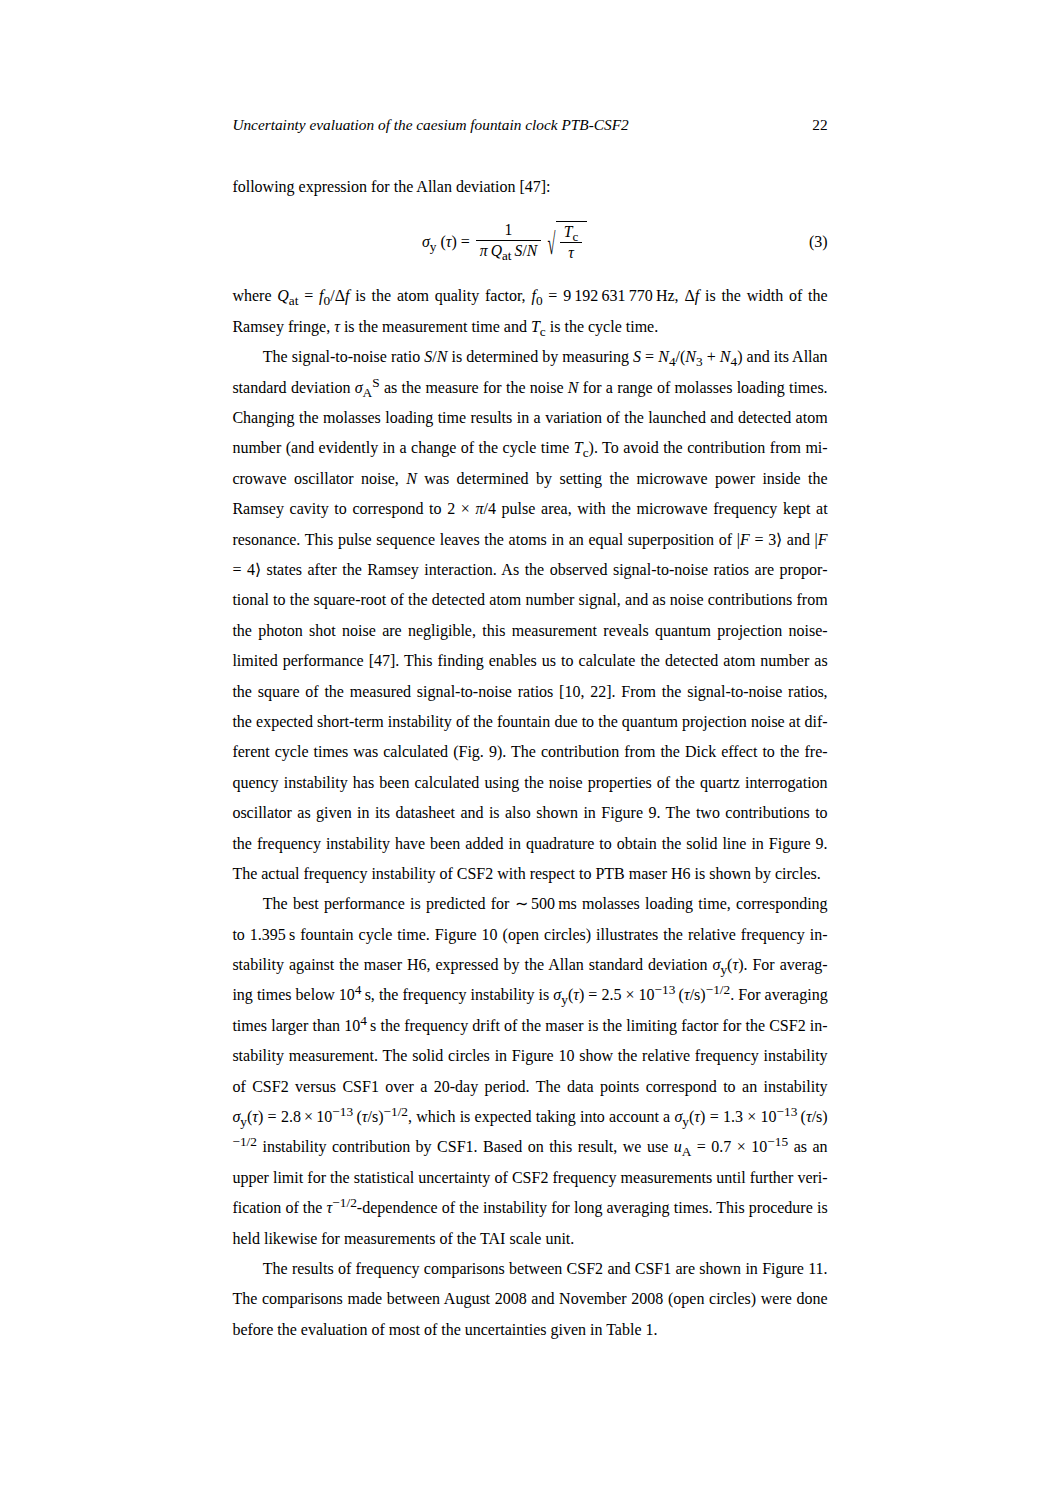Uncertainty evaluation of the caesium fountain clock PTB-CSF2 22
following expression for the Allan deviation [47]:
σy (τ) = 1 π Qat S/N √Tc τ
(3)
where Qat = f0/Δf is the atom quality factor, f0 = 9 192 631 770 Hz, Δf is the width of the Ramsey fringe, τ is the measurement time and Tc is the cycle time.
The signal-to-noise ratio S/N is determined by measuring S = N4/(N3 + N4) and its Allan standard deviation σAS as the measure for the noise N for a range of molasses loading times. Changing the molasses loading time results in a variation of the launched and detected atom number (and evidently in a change of the cycle time Tc). To avoid the contribution from microwave oscillator noise, N was determined by setting the microwave power inside the Ramsey cavity to correspond to 2 × π/4 pulse area, with the microwave frequency kept at resonance. This pulse sequence leaves the atoms in an equal superposition of |F = 3⟩ and |F = 4⟩ states after the Ramsey interaction. As the observed signal-to-noise ratios are proportional to the square-root of the detected atom number signal, and as noise contributions from the photon shot noise are negligible, this measurement reveals quantum projection noise-limited performance [47]. This finding enables us to calculate the detected atom number as the square of the measured signal-to-noise ratios [10, 22]. From the signal-to-noise ratios, the expected short-term instability of the fountain due to the quantum projection noise at different cycle times was calculated (Fig. 9). The contribution from the Dick effect to the frequency instability has been calculated using the noise properties of the quartz interrogation oscillator as given in its datasheet and is also shown in Figure 9. The two contributions to the frequency instability have been added in quadrature to obtain the solid line in Figure 9. The actual frequency instability of CSF2 with respect to PTB maser H6 is shown by circles.
The best performance is predicted for ∼ 500 ms molasses loading time, corresponding to 1.395 s fountain cycle time. Figure 10 (open circles) illustrates the relative frequency instability against the maser H6, expressed by the Allan standard deviation σy(τ). For averaging times below 104 s, the frequency instability is σy(τ) = 2.5 × 10−13 (τ/s)−1/2. For averaging times larger than 104 s the frequency drift of the maser is the limiting factor for the CSF2 instability measurement. The solid circles in Figure 10 show the relative frequency instability of CSF2 versus CSF1 over a 20-day period. The data points correspond to an instability σy(τ) = 2.8 × 10−13 (τ/s)−1/2, which is expected taking into account a σy(τ) = 1.3 × 10−13 (τ/s)−1/2 instability contribution by CSF1. Based on this result, we use uA = 0.7 × 10−15 as an upper limit for the statistical uncertainty of CSF2 frequency measurements until further verification of the τ−1/2-dependence of the instability for long averaging times. This procedure is held likewise for measurements of the TAI scale unit.
The results of frequency comparisons between CSF2 and CSF1 are shown in Figure 11. The comparisons made between August 2008 and November 2008 (open circles) were done before the evaluation of most of the uncertainties given in Table 1.